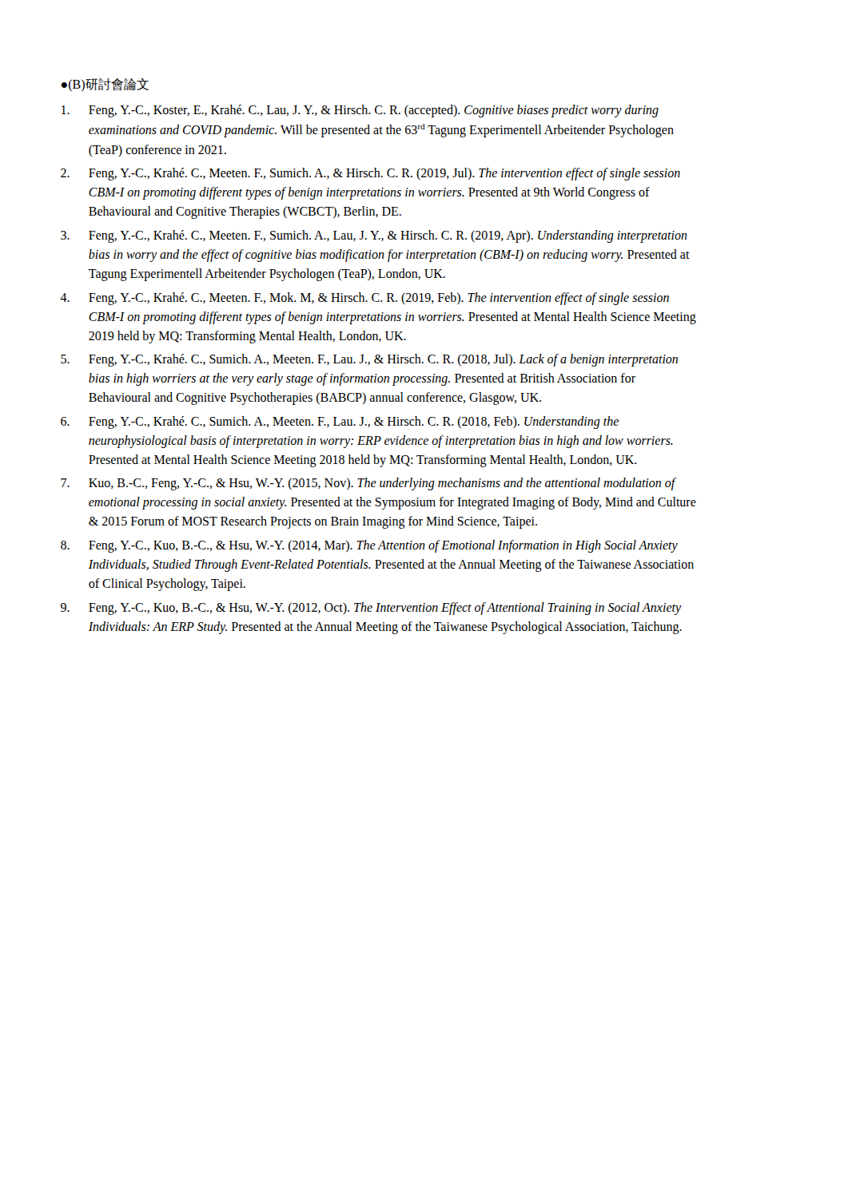●(B)研討會論文
Feng, Y.-C., Koster, E., Krahé. C., Lau, J. Y., & Hirsch. C. R. (accepted). Cognitive biases predict worry during examinations and COVID pandemic. Will be presented at the 63rd Tagung Experimentell Arbeitender Psychologen (TeaP) conference in 2021.
Feng, Y.-C., Krahé. C., Meeten. F., Sumich. A., & Hirsch. C. R. (2019, Jul). The intervention effect of single session CBM-I on promoting different types of benign interpretations in worriers. Presented at 9th World Congress of Behavioural and Cognitive Therapies (WCBCT), Berlin, DE.
Feng, Y.-C., Krahé. C., Meeten. F., Sumich. A., Lau, J. Y., & Hirsch. C. R. (2019, Apr). Understanding interpretation bias in worry and the effect of cognitive bias modification for interpretation (CBM-I) on reducing worry. Presented at Tagung Experimentell Arbeitender Psychologen (TeaP), London, UK.
Feng, Y.-C., Krahé. C., Meeten. F., Mok. M, & Hirsch. C. R. (2019, Feb). The intervention effect of single session CBM-I on promoting different types of benign interpretations in worriers. Presented at Mental Health Science Meeting 2019 held by MQ: Transforming Mental Health, London, UK.
Feng, Y.-C., Krahé. C., Sumich. A., Meeten. F., Lau. J., & Hirsch. C. R. (2018, Jul). Lack of a benign interpretation bias in high worriers at the very early stage of information processing. Presented at British Association for Behavioural and Cognitive Psychotherapies (BABCP) annual conference, Glasgow, UK.
Feng, Y.-C., Krahé. C., Sumich. A., Meeten. F., Lau. J., & Hirsch. C. R. (2018, Feb). Understanding the neurophysiological basis of interpretation in worry: ERP evidence of interpretation bias in high and low worriers. Presented at Mental Health Science Meeting 2018 held by MQ: Transforming Mental Health, London, UK.
Kuo, B.-C., Feng, Y.-C., & Hsu, W.-Y. (2015, Nov). The underlying mechanisms and the attentional modulation of emotional processing in social anxiety. Presented at the Symposium for Integrated Imaging of Body, Mind and Culture & 2015 Forum of MOST Research Projects on Brain Imaging for Mind Science, Taipei.
Feng, Y.-C., Kuo, B.-C., & Hsu, W.-Y. (2014, Mar). The Attention of Emotional Information in High Social Anxiety Individuals, Studied Through Event-Related Potentials. Presented at the Annual Meeting of the Taiwanese Association of Clinical Psychology, Taipei.
Feng, Y.-C., Kuo, B.-C., & Hsu, W.-Y. (2012, Oct). The Intervention Effect of Attentional Training in Social Anxiety Individuals: An ERP Study. Presented at the Annual Meeting of the Taiwanese Psychological Association, Taichung.